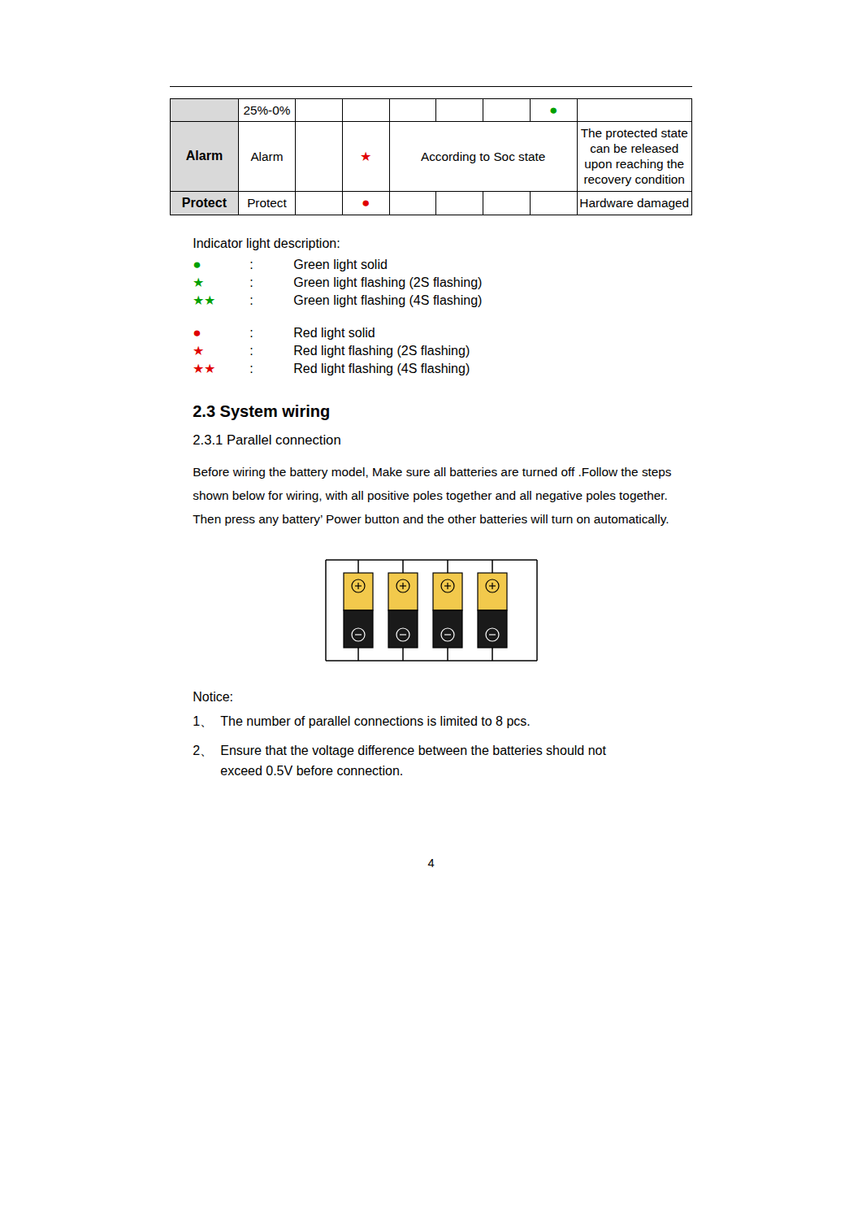| | 25%-0% | | | | | | ● | |
| Alarm | Alarm | | ★ | According to Soc state | The protected state can be released upon reaching the recovery condition |
| Protect | Protect | | ● | | | | | Hardware damaged |
Indicator light description:
| ● | : | Green light solid |
| ★ | : | Green light flashing (2S flashing) |
| ★★ | : | Green light flashing (4S flashing) |
| ● | : | Red light solid |
| ★ | : | Red light flashing (2S flashing) |
| ★★ | : | Red light flashing (4S flashing) |
2.3 System wiring
2.3.1 Parallel connection
Before wiring the battery model, Make sure all batteries are turned off .Follow the steps shown below for wiring, with all positive poles together and all negative poles together. Then press any battery’ Power button and the other batteries will turn on automatically.
Notice:
1、The number of parallel connections is limited to 8 pcs.
2、Ensure that the voltage difference between the batteries should notexceed 0.5V before connection.
4